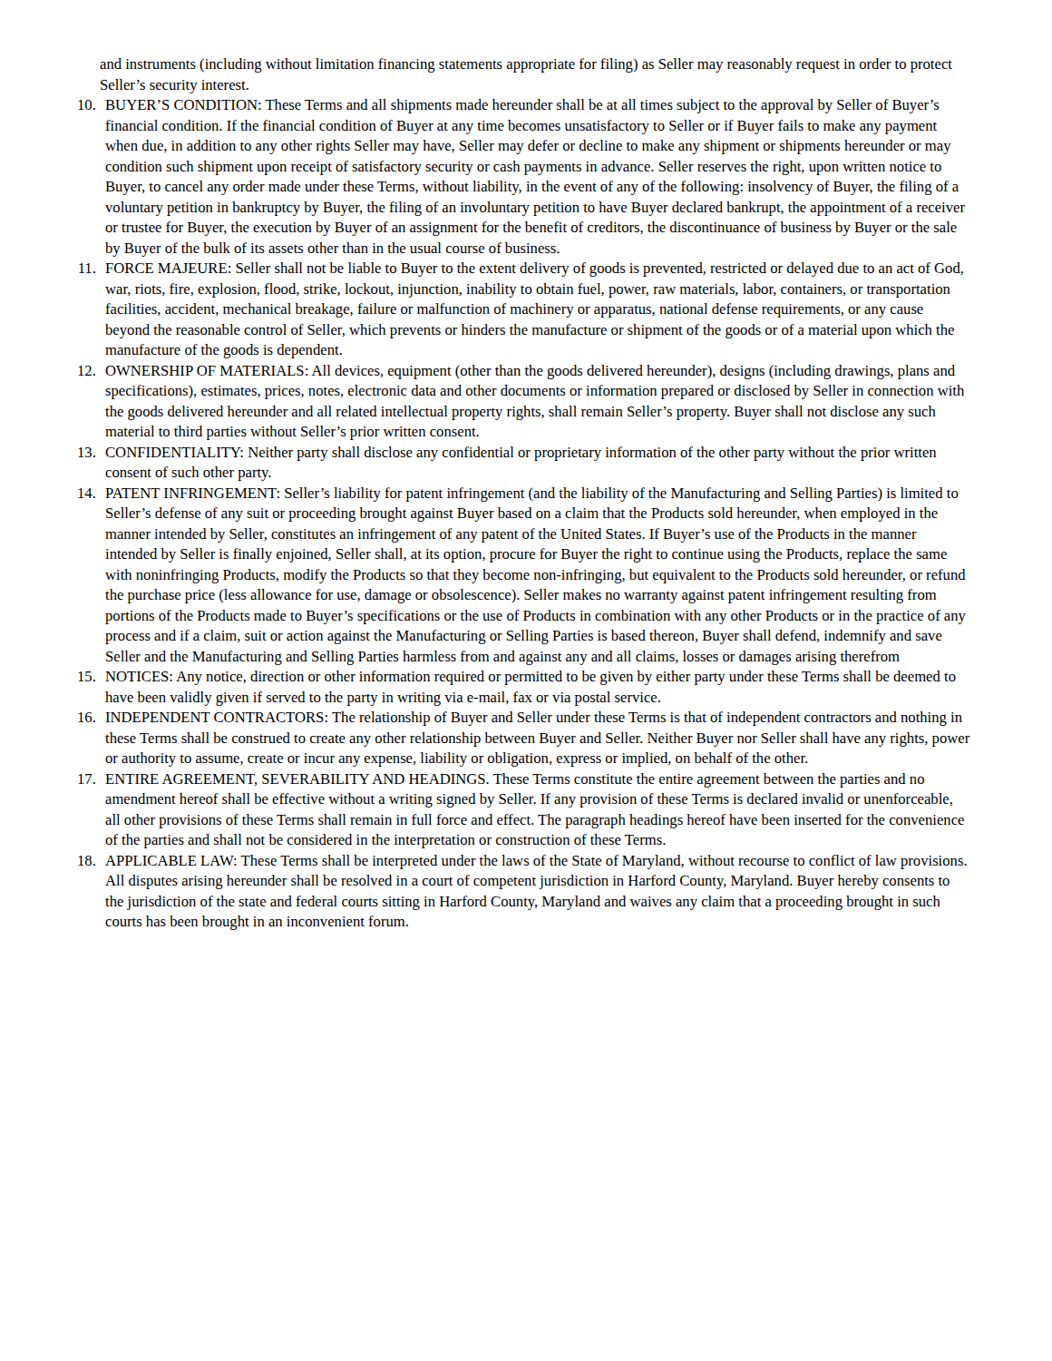and instruments (including without limitation financing statements appropriate for filing) as Seller may reasonably request in order to protect Seller’s security interest.
Buyer’s Condition: These Terms and all shipments made hereunder shall be at all times subject to the approval by Seller of Buyer’s financial condition. If the financial condition of Buyer at any time becomes unsatisfactory to Seller or if Buyer fails to make any payment when due, in addition to any other rights Seller may have, Seller may defer or decline to make any shipment or shipments hereunder or may condition such shipment upon receipt of satisfactory security or cash payments in advance. Seller reserves the right, upon written notice to Buyer, to cancel any order made under these Terms, without liability, in the event of any of the following: insolvency of Buyer, the filing of a voluntary petition in bankruptcy by Buyer, the filing of an involuntary petition to have Buyer declared bankrupt, the appointment of a receiver or trustee for Buyer, the execution by Buyer of an assignment for the benefit of creditors, the discontinuance of business by Buyer or the sale by Buyer of the bulk of its assets other than in the usual course of business.
Force Majeure: Seller shall not be liable to Buyer to the extent delivery of goods is prevented, restricted or delayed due to an act of God, war, riots, fire, explosion, flood, strike, lockout, injunction, inability to obtain fuel, power, raw materials, labor, containers, or transportation facilities, accident, mechanical breakage, failure or malfunction of machinery or apparatus, national defense requirements, or any cause beyond the reasonable control of Seller, which prevents or hinders the manufacture or shipment of the goods or of a material upon which the manufacture of the goods is dependent.
Ownership of Materials: All devices, equipment (other than the goods delivered hereunder), designs (including drawings, plans and specifications), estimates, prices, notes, electronic data and other documents or information prepared or disclosed by Seller in connection with the goods delivered hereunder and all related intellectual property rights, shall remain Seller’s property. Buyer shall not disclose any such material to third parties without Seller’s prior written consent.
Confidentiality: Neither party shall disclose any confidential or proprietary information of the other party without the prior written consent of such other party.
Patent Infringement: Seller’s liability for patent infringement (and the liability of the Manufacturing and Selling Parties) is limited to Seller’s defense of any suit or proceeding brought against Buyer based on a claim that the Products sold hereunder, when employed in the manner intended by Seller, constitutes an infringement of any patent of the United States. If Buyer’s use of the Products in the manner intended by Seller is finally enjoined, Seller shall, at its option, procure for Buyer the right to continue using the Products, replace the same with noninfringing Products, modify the Products so that they become non-infringing, but equivalent to the Products sold hereunder, or refund the purchase price (less allowance for use, damage or obsolescence). Seller makes no warranty against patent infringement resulting from portions of the Products made to Buyer’s specifications or the use of Products in combination with any other Products or in the practice of any process and if a claim, suit or action against the Manufacturing or Selling Parties is based thereon, Buyer shall defend, indemnify and save Seller and the Manufacturing and Selling Parties harmless from and against any and all claims, losses or damages arising therefrom
Notices: Any notice, direction or other information required or permitted to be given by either party under these Terms shall be deemed to have been validly given if served to the party in writing via e-mail, fax or via postal service.
Independent Contractors: The relationship of Buyer and Seller under these Terms is that of independent contractors and nothing in these Terms shall be construed to create any other relationship between Buyer and Seller. Neither Buyer nor Seller shall have any rights, power or authority to assume, create or incur any expense, liability or obligation, express or implied, on behalf of the other.
Entire Agreement, Severability and Headings. These Terms constitute the entire agreement between the parties and no amendment hereof shall be effective without a writing signed by Seller. If any provision of these Terms is declared invalid or unenforceable, all other provisions of these Terms shall remain in full force and effect. The paragraph headings hereof have been inserted for the convenience of the parties and shall not be considered in the interpretation or construction of these Terms.
Applicable Law: These Terms shall be interpreted under the laws of the State of Maryland, without recourse to conflict of law provisions. All disputes arising hereunder shall be resolved in a court of competent jurisdiction in Harford County, Maryland. Buyer hereby consents to the jurisdiction of the state and federal courts sitting in Harford County, Maryland and waives any claim that a proceeding brought in such courts has been brought in an inconvenient forum.